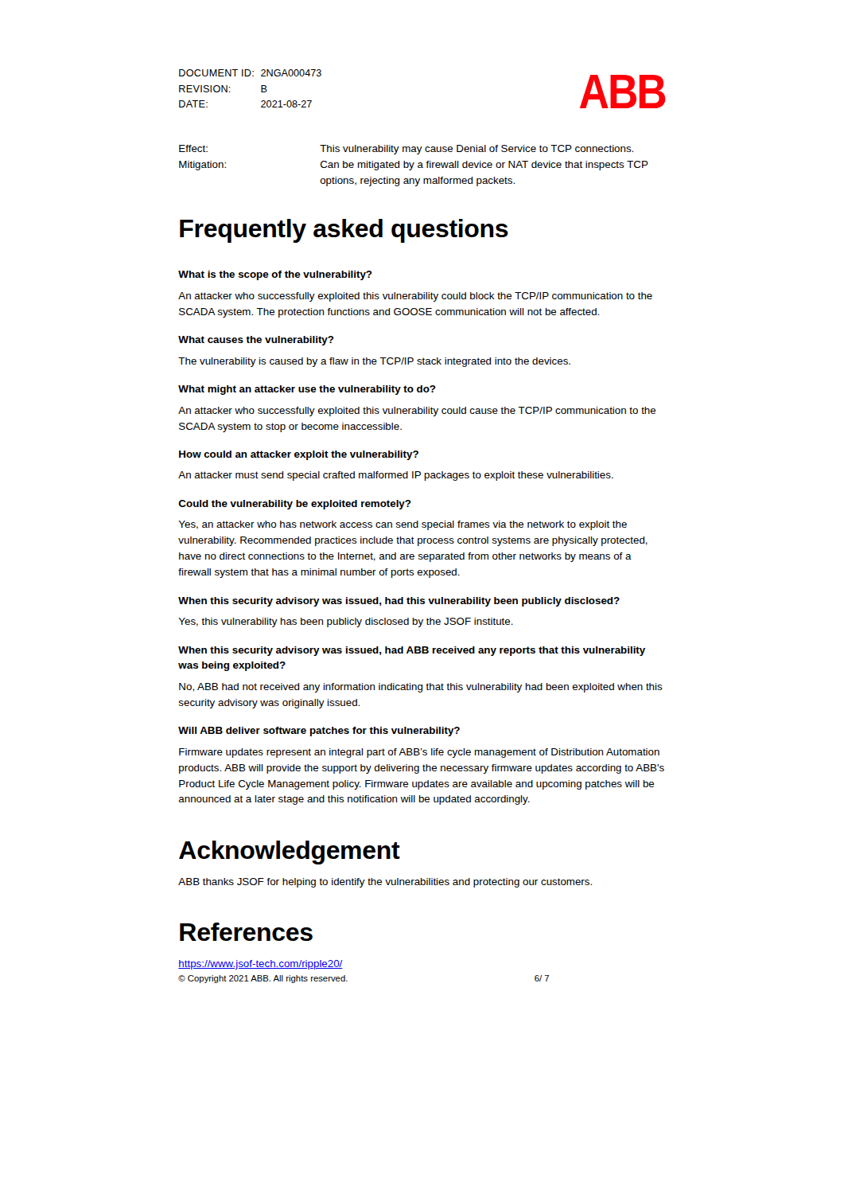| DOCUMENT ID: | 2NGA000473 |
| REVISION: | B |
| DATE: | 2021-08-27 |
ABB
| Effect: | This vulnerability may cause Denial of Service to TCP connections. |
| Mitigation: | Can be mitigated by a firewall device or NAT device that inspects TCP options, rejecting any malformed packets. |
Frequently asked questions
What is the scope of the vulnerability?
An attacker who successfully exploited this vulnerability could block the TCP/IP communication to the SCADA system. The protection functions and GOOSE communication will not be affected.
What causes the vulnerability?
The vulnerability is caused by a flaw in the TCP/IP stack integrated into the devices.
What might an attacker use the vulnerability to do?
An attacker who successfully exploited this vulnerability could cause the TCP/IP communication to the SCADA system to stop or become inaccessible.
How could an attacker exploit the vulnerability?
An attacker must send special crafted malformed IP packages to exploit these vulnerabilities.
Could the vulnerability be exploited remotely?
Yes, an attacker who has network access can send special frames via the network to exploit the vulnerability. Recommended practices include that process control systems are physically protected, have no direct connections to the Internet, and are separated from other networks by means of a firewall system that has a minimal number of ports exposed.
When this security advisory was issued, had this vulnerability been publicly disclosed?
Yes, this vulnerability has been publicly disclosed by the JSOF institute.
When this security advisory was issued, had ABB received any reports that this vulnerability was being exploited?
No, ABB had not received any information indicating that this vulnerability had been exploited when this security advisory was originally issued.
Will ABB deliver software patches for this vulnerability?
Firmware updates represent an integral part of ABB’s life cycle management of Distribution Automation products. ABB will provide the support by delivering the necessary firmware updates according to ABB's Product Life Cycle Management policy. Firmware updates are available and upcoming patches will be announced at a later stage and this notification will be updated accordingly.
Acknowledgement
ABB thanks JSOF for helping to identify the vulnerabilities and protecting our customers.
References
https://www.jsof-tech.com/ripple20/
© Copyright 2021 ABB. All rights reserved. 6/ 7